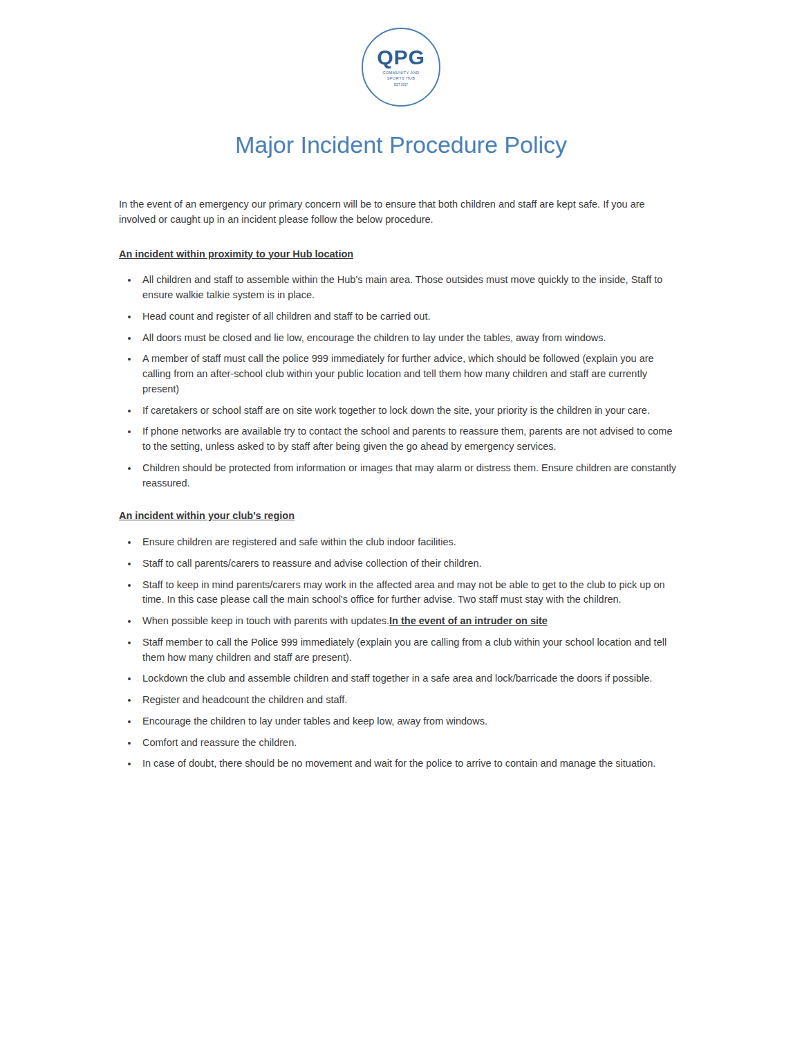QPG
COMMUNITY AND
SPORTS HUB
EST 2017
Major Incident Procedure Policy
In the event of an emergency our primary concern will be to ensure that both children and staff are kept safe. If you are involved or caught up in an incident please follow the below procedure.
An incident within proximity to your Hub location
All children and staff to assemble within the Hub's main area. Those outsides must move quickly to the inside, Staff to ensure walkie talkie system is in place.
Head count and register of all children and staff to be carried out.
All doors must be closed and lie low, encourage the children to lay under the tables, away from windows.
A member of staff must call the police 999 immediately for further advice, which should be followed (explain you are calling from an after-school club within your public location and tell them how many children and staff are currently present)
If caretakers or school staff are on site work together to lock down the site, your priority is the children in your care.
If phone networks are available try to contact the school and parents to reassure them, parents are not advised to come to the setting, unless asked to by staff after being given the go ahead by emergency services.
Children should be protected from information or images that may alarm or distress them. Ensure children are constantly reassured.
An incident within your club's region
Ensure children are registered and safe within the club indoor facilities.
Staff to call parents/carers to reassure and advise collection of their children.
Staff to keep in mind parents/carers may work in the affected area and may not be able to get to the club to pick up on time. In this case please call the main school's office for further advise. Two staff must stay with the children.
When possible keep in touch with parents with updates.In the event of an intruder on site
Staff member to call the Police 999 immediately (explain you are calling from a club within your school location and tell them how many children and staff are present).
Lockdown the club and assemble children and staff together in a safe area and lock/barricade the doors if possible.
Register and headcount the children and staff.
Encourage the children to lay under tables and keep low, away from windows.
Comfort and reassure the children.
In case of doubt, there should be no movement and wait for the police to arrive to contain and manage the situation.